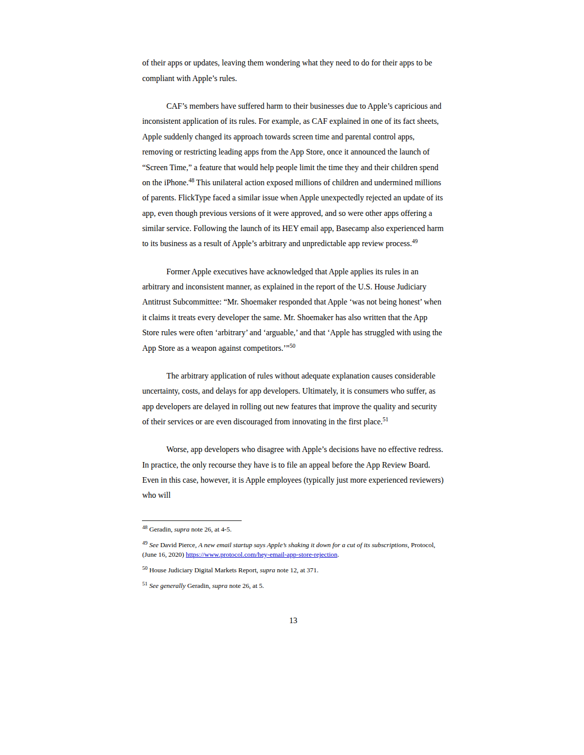of their apps or updates, leaving them wondering what they need to do for their apps to be compliant with Apple’s rules.
CAF’s members have suffered harm to their businesses due to Apple’s capricious and inconsistent application of its rules. For example, as CAF explained in one of its fact sheets, Apple suddenly changed its approach towards screen time and parental control apps, removing or restricting leading apps from the App Store, once it announced the launch of “Screen Time,” a feature that would help people limit the time they and their children spend on the iPhone.48 This unilateral action exposed millions of children and undermined millions of parents. FlickType faced a similar issue when Apple unexpectedly rejected an update of its app, even though previous versions of it were approved, and so were other apps offering a similar service. Following the launch of its HEY email app, Basecamp also experienced harm to its business as a result of Apple’s arbitrary and unpredictable app review process.49
Former Apple executives have acknowledged that Apple applies its rules in an arbitrary and inconsistent manner, as explained in the report of the U.S. House Judiciary Antitrust Subcommittee: “Mr. Shoemaker responded that Apple ‘was not being honest’ when it claims it treats every developer the same. Mr. Shoemaker has also written that the App Store rules were often ‘arbitrary’ and ‘arguable,’ and that ‘Apple has struggled with using the App Store as a weapon against competitors.’”50
The arbitrary application of rules without adequate explanation causes considerable uncertainty, costs, and delays for app developers. Ultimately, it is consumers who suffer, as app developers are delayed in rolling out new features that improve the quality and security of their services or are even discouraged from innovating in the first place.51
Worse, app developers who disagree with Apple’s decisions have no effective redress. In practice, the only recourse they have is to file an appeal before the App Review Board. Even in this case, however, it is Apple employees (typically just more experienced reviewers) who will
48 Geradin, supra note 26, at 4-5.
49 See David Pierce, A new email startup says Apple’s shaking it down for a cut of its subscriptions, Protocol, (June 16, 2020) https://www.protocol.com/hey-email-app-store-rejection.
50 House Judiciary Digital Markets Report, supra note 12, at 371.
51 See generally Geradin, supra note 26, at 5.
13